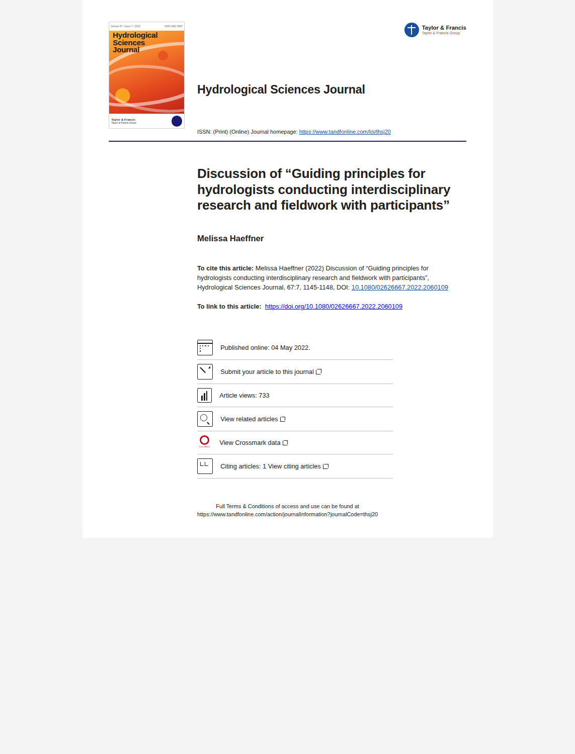Volume 67 / Issue 7 / 2022 ISSN 0262-6667
Hydrological Sciences Journal
Taylor & Francis Taylor & Francis Group
Hydrological Sciences Journal
Taylor & Francis
Taylor & Francis Group
ISSN: (Print) (Online) Journal homepage: https://www.tandfonline.com/loi/thsj20
Discussion of “Guiding principles for hydrologists conducting interdisciplinary research and fieldwork with participants”
Melissa Haeffner
To cite this article: Melissa Haeffner (2022) Discussion of “Guiding principles for hydrologists conducting interdisciplinary research and fieldwork with participants”, Hydrological Sciences Journal, 67:7, 1145-1148, DOI: 10.1080/02626667.2022.2060109
To link to this article: https://doi.org/10.1080/02626667.2022.2060109
Published online: 04 May 2022.
Submit your article to this journal
Article views: 733
View related articles
CrossMark View Crossmark data
Citing articles: 1 View citing articles
Full Terms & Conditions of access and use can be found at
https://www.tandfonline.com/action/journalInformation?journalCode=thsj20